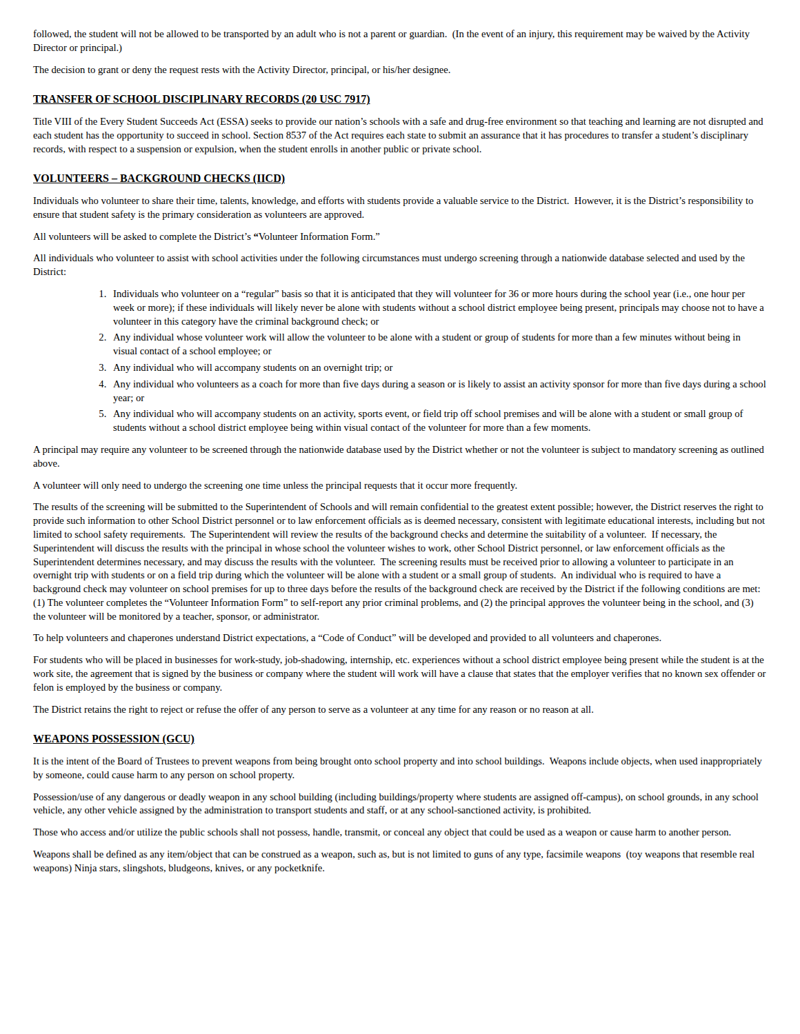followed, the student will not be allowed to be transported by an adult who is not a parent or guardian. (In the event of an injury, this requirement may be waived by the Activity Director or principal.)
The decision to grant or deny the request rests with the Activity Director, principal, or his/her designee.
TRANSFER OF SCHOOL DISCIPLINARY RECORDS (20 USC 7917)
Title VIII of the Every Student Succeeds Act (ESSA) seeks to provide our nation’s schools with a safe and drug-free environment so that teaching and learning are not disrupted and each student has the opportunity to succeed in school. Section 8537 of the Act requires each state to submit an assurance that it has procedures to transfer a student’s disciplinary records, with respect to a suspension or expulsion, when the student enrolls in another public or private school.
VOLUNTEERS – BACKGROUND CHECKS (IICD)
Individuals who volunteer to share their time, talents, knowledge, and efforts with students provide a valuable service to the District. However, it is the District’s responsibility to ensure that student safety is the primary consideration as volunteers are approved.
All volunteers will be asked to complete the District’s “Volunteer Information Form.”
All individuals who volunteer to assist with school activities under the following circumstances must undergo screening through a nationwide database selected and used by the District:
Individuals who volunteer on a “regular” basis so that it is anticipated that they will volunteer for 36 or more hours during the school year (i.e., one hour per week or more); if these individuals will likely never be alone with students without a school district employee being present, principals may choose not to have a volunteer in this category have the criminal background check; or
Any individual whose volunteer work will allow the volunteer to be alone with a student or group of students for more than a few minutes without being in visual contact of a school employee; or
Any individual who will accompany students on an overnight trip; or
Any individual who volunteers as a coach for more than five days during a season or is likely to assist an activity sponsor for more than five days during a school year; or
Any individual who will accompany students on an activity, sports event, or field trip off school premises and will be alone with a student or small group of students without a school district employee being within visual contact of the volunteer for more than a few moments.
A principal may require any volunteer to be screened through the nationwide database used by the District whether or not the volunteer is subject to mandatory screening as outlined above.
A volunteer will only need to undergo the screening one time unless the principal requests that it occur more frequently.
The results of the screening will be submitted to the Superintendent of Schools and will remain confidential to the greatest extent possible; however, the District reserves the right to provide such information to other School District personnel or to law enforcement officials as is deemed necessary, consistent with legitimate educational interests, including but not limited to school safety requirements. The Superintendent will review the results of the background checks and determine the suitability of a volunteer. If necessary, the Superintendent will discuss the results with the principal in whose school the volunteer wishes to work, other School District personnel, or law enforcement officials as the Superintendent determines necessary, and may discuss the results with the volunteer. The screening results must be received prior to allowing a volunteer to participate in an overnight trip with students or on a field trip during which the volunteer will be alone with a student or a small group of students. An individual who is required to have a background check may volunteer on school premises for up to three days before the results of the background check are received by the District if the following conditions are met: (1) The volunteer completes the “Volunteer Information Form” to self-report any prior criminal problems, and (2) the principal approves the volunteer being in the school, and (3) the volunteer will be monitored by a teacher, sponsor, or administrator.
To help volunteers and chaperones understand District expectations, a “Code of Conduct” will be developed and provided to all volunteers and chaperones.
For students who will be placed in businesses for work-study, job-shadowing, internship, etc. experiences without a school district employee being present while the student is at the work site, the agreement that is signed by the business or company where the student will work will have a clause that states that the employer verifies that no known sex offender or felon is employed by the business or company.
The District retains the right to reject or refuse the offer of any person to serve as a volunteer at any time for any reason or no reason at all.
WEAPONS POSSESSION (GCU)
It is the intent of the Board of Trustees to prevent weapons from being brought onto school property and into school buildings. Weapons include objects, when used inappropriately by someone, could cause harm to any person on school property.
Possession/use of any dangerous or deadly weapon in any school building (including buildings/property where students are assigned off-campus), on school grounds, in any school vehicle, any other vehicle assigned by the administration to transport students and staff, or at any school-sanctioned activity, is prohibited.
Those who access and/or utilize the public schools shall not possess, handle, transmit, or conceal any object that could be used as a weapon or cause harm to another person.
Weapons shall be defined as any item/object that can be construed as a weapon, such as, but is not limited to guns of any type, facsimile weapons (toy weapons that resemble real weapons) Ninja stars, slingshots, bludgeons, knives, or any pocketknife.